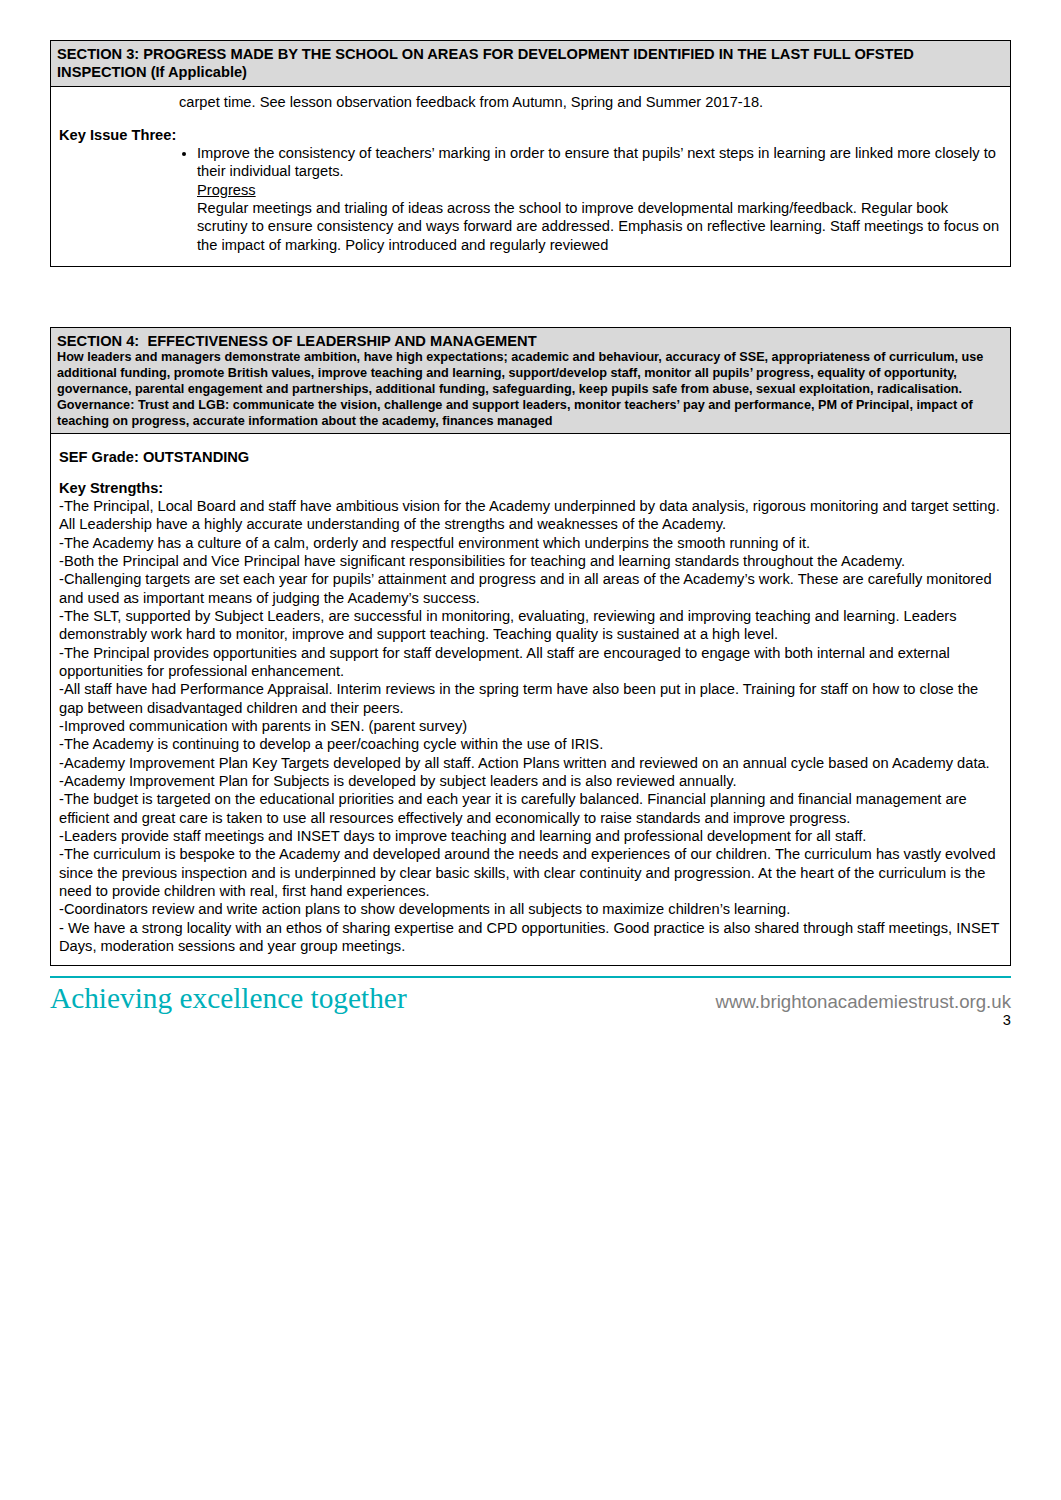SECTION 3: PROGRESS MADE BY THE SCHOOL ON AREAS FOR DEVELOPMENT IDENTIFIED IN THE LAST FULL OFSTED INSPECTION (If Applicable)
carpet time. See lesson observation feedback from Autumn, Spring and Summer 2017-18.
Key Issue Three:
Improve the consistency of teachers’ marking in order to ensure that pupils’ next steps in learning are linked more closely to their individual targets.
Progress
Regular meetings and trialing of ideas across the school to improve developmental marking/feedback. Regular book scrutiny to ensure consistency and ways forward are addressed. Emphasis on reflective learning. Staff meetings to focus on the impact of marking. Policy introduced and regularly reviewed
SECTION 4: EFFECTIVENESS OF LEADERSHIP AND MANAGEMENT
How leaders and managers demonstrate ambition, have high expectations; academic and behaviour, accuracy of SSE, appropriateness of curriculum, use additional funding, promote British values, improve teaching and learning, support/develop staff, monitor all pupils’ progress, equality of opportunity, governance, parental engagement and partnerships, additional funding, safeguarding, keep pupils safe from abuse, sexual exploitation, radicalisation.
Governance: Trust and LGB: communicate the vision, challenge and support leaders, monitor teachers’ pay and performance, PM of Principal, impact of teaching on progress, accurate information about the academy, finances managed
SEF Grade: OUTSTANDING
Key Strengths:
-The Principal, Local Board and staff have ambitious vision for the Academy underpinned by data analysis, rigorous monitoring and target setting. All Leadership have a highly accurate understanding of the strengths and weaknesses of the Academy.
-The Academy has a culture of a calm, orderly and respectful environment which underpins the smooth running of it.
-Both the Principal and Vice Principal have significant responsibilities for teaching and learning standards throughout the Academy.
-Challenging targets are set each year for pupils’ attainment and progress and in all areas of the Academy’s work. These are carefully monitored and used as important means of judging the Academy’s success.
-The SLT, supported by Subject Leaders, are successful in monitoring, evaluating, reviewing and improving teaching and learning. Leaders demonstrably work hard to monitor, improve and support teaching. Teaching quality is sustained at a high level.
-The Principal provides opportunities and support for staff development. All staff are encouraged to engage with both internal and external opportunities for professional enhancement.
-All staff have had Performance Appraisal. Interim reviews in the spring term have also been put in place. Training for staff on how to close the gap between disadvantaged children and their peers.
-Improved communication with parents in SEN. (parent survey)
-The Academy is continuing to develop a peer/coaching cycle within the use of IRIS.
-Academy Improvement Plan Key Targets developed by all staff. Action Plans written and reviewed on an annual cycle based on Academy data.
-Academy Improvement Plan for Subjects is developed by subject leaders and is also reviewed annually.
-The budget is targeted on the educational priorities and each year it is carefully balanced. Financial planning and financial management are efficient and great care is taken to use all resources effectively and economically to raise standards and improve progress.
-Leaders provide staff meetings and INSET days to improve teaching and learning and professional development for all staff.
-The curriculum is bespoke to the Academy and developed around the needs and experiences of our children. The curriculum has vastly evolved since the previous inspection and is underpinned by clear basic skills, with clear continuity and progression. At the heart of the curriculum is the need to provide children with real, first hand experiences.
-Coordinators review and write action plans to show developments in all subjects to maximize children’s learning.
- We have a strong locality with an ethos of sharing expertise and CPD opportunities. Good practice is also shared through staff meetings, INSET Days, moderation sessions and year group meetings.
Achieving excellence together
www.brightonacademiestrust.org.uk
3